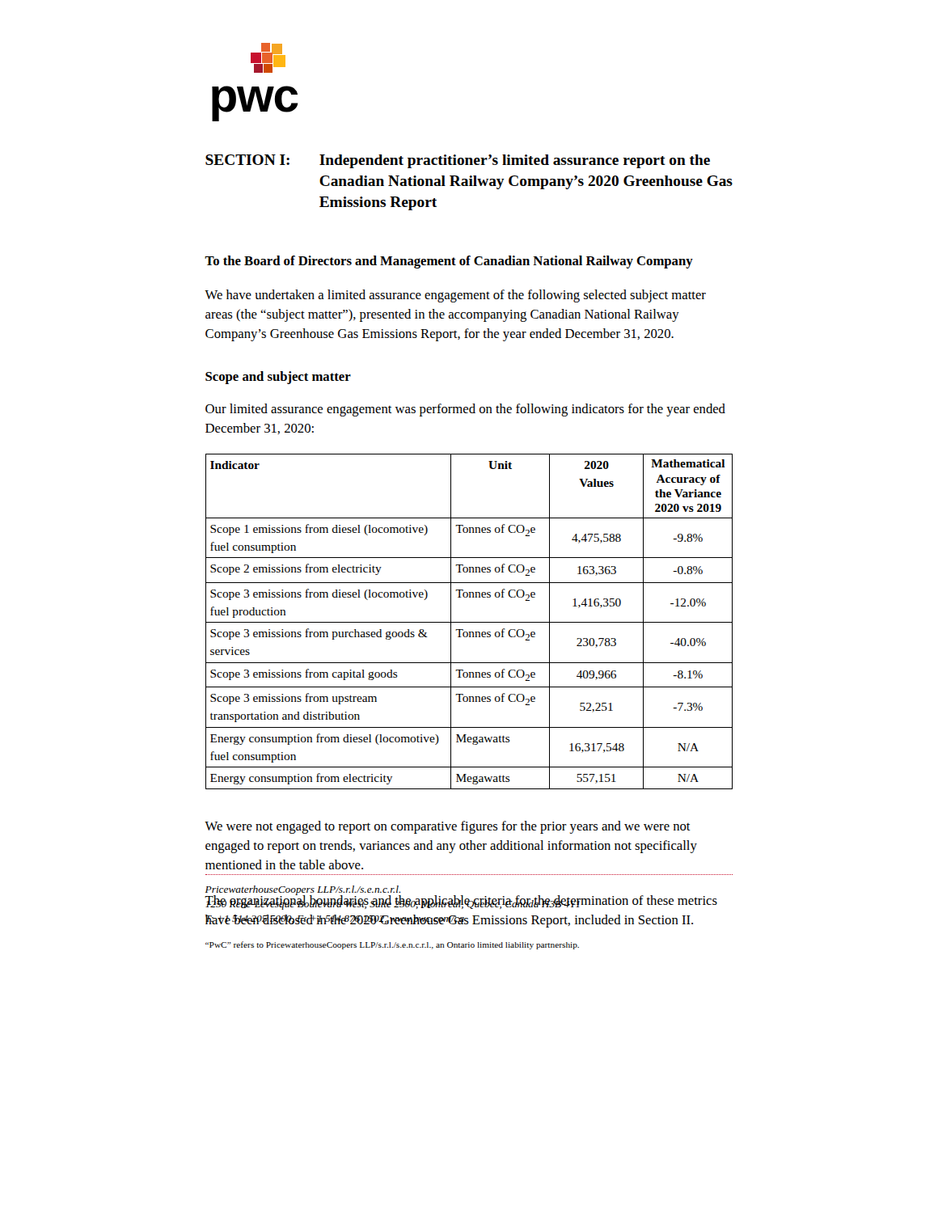pwc
SECTION I: Independent practitioner’s limited assurance report on the Canadian National Railway Company’s 2020 Greenhouse Gas Emissions Report
To the Board of Directors and Management of Canadian National Railway Company
We have undertaken a limited assurance engagement of the following selected subject matter areas (the “subject matter”), presented in the accompanying Canadian National Railway Company’s Greenhouse Gas Emissions Report, for the year ended December 31, 2020.
Scope and subject matter
Our limited assurance engagement was performed on the following indicators for the year ended December 31, 2020:
| Indicator | Unit | 2020 Values | Mathematical Accuracy of the Variance 2020 vs 2019 |
| --- | --- | --- | --- |
| Scope 1 emissions from diesel (locomotive) fuel consumption | Tonnes of CO 2 e | 4,475,588 | -9.8% |
| Scope 2 emissions from electricity | Tonnes of CO 2 e | 163,363 | -0.8% |
| Scope 3 emissions from diesel (locomotive) fuel production | Tonnes of CO 2 e | 1,416,350 | -12.0% |
| Scope 3 emissions from purchased goods & services | Tonnes of CO 2 e | 230,783 | -40.0% |
| Scope 3 emissions from capital goods | Tonnes of CO 2 e | 409,966 | -8.1% |
| Scope 3 emissions from upstream transportation and distribution | Tonnes of CO 2 e | 52,251 | -7.3% |
| Energy consumption from diesel (locomotive) fuel consumption | Megawatts | 16,317,548 | N/A |
| Energy consumption from electricity | Megawatts | 557,151 | N/A |
We were not engaged to report on comparative figures for the prior years and we were not engaged to report on trends, variances and any other additional information not specifically mentioned in the table above.
The organizational boundaries and the applicable criteria for the determination of these metrics have been disclosed in the 2020 Greenhouse Gas Emissions Report, included in Section II.
PricewaterhouseCoopers LLP/s.r.l./s.e.n.c.r.l.
1250 René-Lévesque Boulevard West, Suite 2500, Montréal, Quebec, Canada H3B 4Y1
T: +1 514 205 5000, F: +1 514 876 1502, www.pwc.com/ca
“PwC” refers to PricewaterhouseCoopers LLP/s.r.l./s.e.n.c.r.l., an Ontario limited liability partnership.